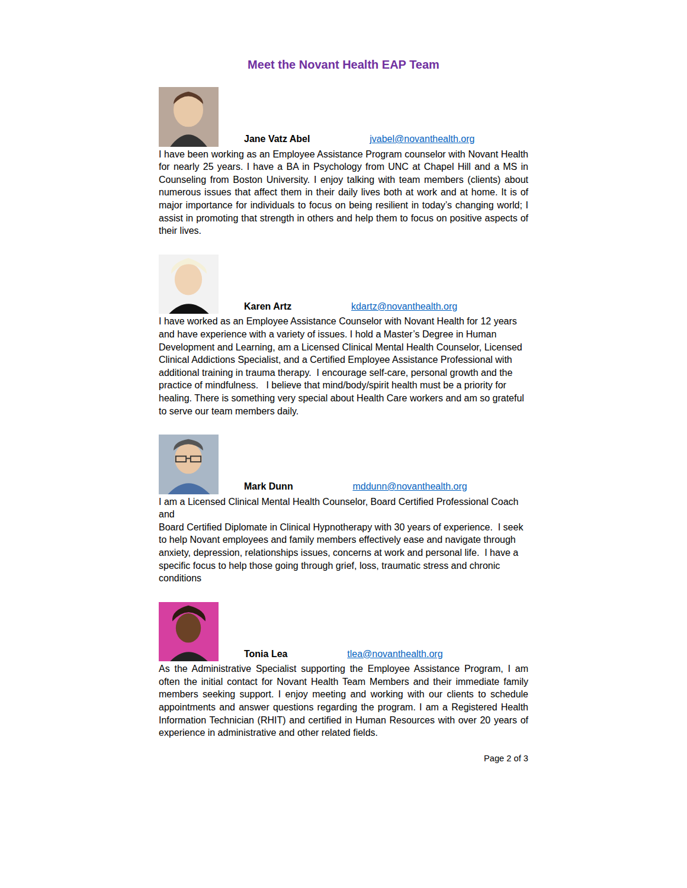Meet the Novant Health EAP Team
Jane Vatz Abel jvabel@novanthealth.org
I have been working as an Employee Assistance Program counselor with Novant Health for nearly 25 years. I have a BA in Psychology from UNC at Chapel Hill and a MS in Counseling from Boston University. I enjoy talking with team members (clients) about numerous issues that affect them in their daily lives both at work and at home. It is of major importance for individuals to focus on being resilient in today’s changing world; I assist in promoting that strength in others and help them to focus on positive aspects of their lives.
Karen Artz kdartz@novanthealth.org
I have worked as an Employee Assistance Counselor with Novant Health for 12 years and have experience with a variety of issues. I hold a Master’s Degree in Human Development and Learning, am a Licensed Clinical Mental Health Counselor, Licensed Clinical Addictions Specialist, and a Certified Employee Assistance Professional with additional training in trauma therapy. I encourage self-care, personal growth and the practice of mindfulness. I believe that mind/body/spirit health must be a priority for healing. There is something very special about Health Care workers and am so grateful to serve our team members daily.
Mark Dunn mddunn@novanthealth.org
I am a Licensed Clinical Mental Health Counselor, Board Certified Professional Coach and
Board Certified Diplomate in Clinical Hypnotherapy with 30 years of experience. I seek to help Novant employees and family members effectively ease and navigate through anxiety, depression, relationships issues, concerns at work and personal life. I have a specific focus to help those going through grief, loss, traumatic stress and chronic conditions
Tonia Lea tlea@novanthealth.org
As the Administrative Specialist supporting the Employee Assistance Program, I am often the initial contact for Novant Health Team Members and their immediate family members seeking support. I enjoy meeting and working with our clients to schedule appointments and answer questions regarding the program. I am a Registered Health Information Technician (RHIT) and certified in Human Resources with over 20 years of experience in administrative and other related fields.
Page 2 of 3